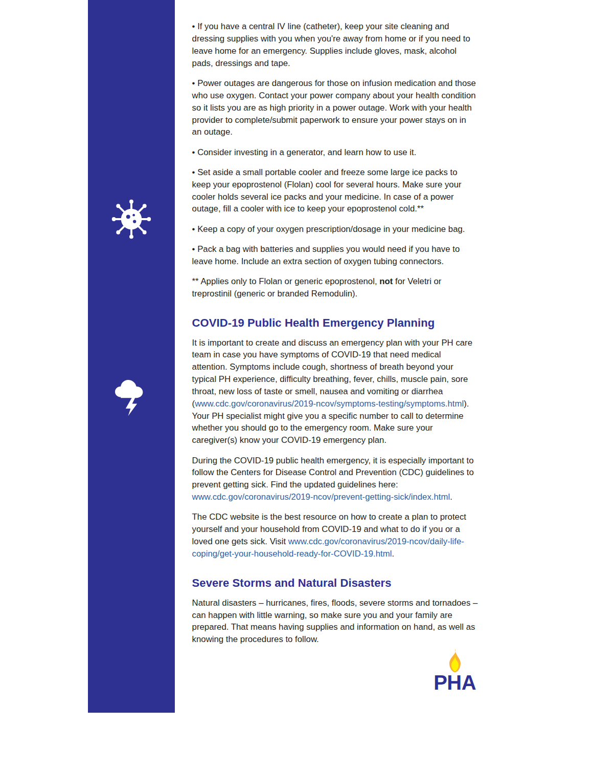• If you have a central IV line (catheter), keep your site cleaning and dressing supplies with you when you're away from home or if you need to leave home for an emergency. Supplies include gloves, mask, alcohol pads, dressings and tape.
• Power outages are dangerous for those on infusion medication and those who use oxygen. Contact your power company about your health condition so it lists you are as high priority in a power outage. Work with your health provider to complete/submit paperwork to ensure your power stays on in an outage.
• Consider investing in a generator, and learn how to use it.
• Set aside a small portable cooler and freeze some large ice packs to keep your epoprostenol (Flolan) cool for several hours. Make sure your cooler holds several ice packs and your medicine. In case of a power outage, fill a cooler with ice to keep your epoprostenol cold.**
• Keep a copy of your oxygen prescription/dosage in your medicine bag.
• Pack a bag with batteries and supplies you would need if you have to leave home. Include an extra section of oxygen tubing connectors.
** Applies only to Flolan or generic epoprostenol, not for Veletri or treprostinil (generic or branded Remodulin).
COVID-19 Public Health Emergency Planning
It is important to create and discuss an emergency plan with your PH care team in case you have symptoms of COVID-19 that need medical attention. Symptoms include cough, shortness of breath beyond your typical PH experience, difficulty breathing, fever, chills, muscle pain, sore throat, new loss of taste or smell, nausea and vomiting or diarrhea (www.cdc.gov/coronavirus/2019-ncov/symptoms-testing/symptoms.html). Your PH specialist might give you a specific number to call to determine whether you should go to the emergency room. Make sure your caregiver(s) know your COVID-19 emergency plan.
During the COVID-19 public health emergency, it is especially important to follow the Centers for Disease Control and Prevention (CDC) guidelines to prevent getting sick. Find the updated guidelines here: www.cdc.gov/coronavirus/2019-ncov/prevent-getting-sick/index.html.
The CDC website is the best resource on how to create a plan to protect yourself and your household from COVID-19 and what to do if you or a loved one gets sick. Visit www.cdc.gov/coronavirus/2019-ncov/daily-life-coping/get-your-household-ready-for-COVID-19.html.
Severe Storms and Natural Disasters
Natural disasters – hurricanes, fires, floods, severe storms and tornadoes – can happen with little warning, so make sure you and your family are prepared. That means having supplies and information on hand, as well as knowing the procedures to follow.
PHA